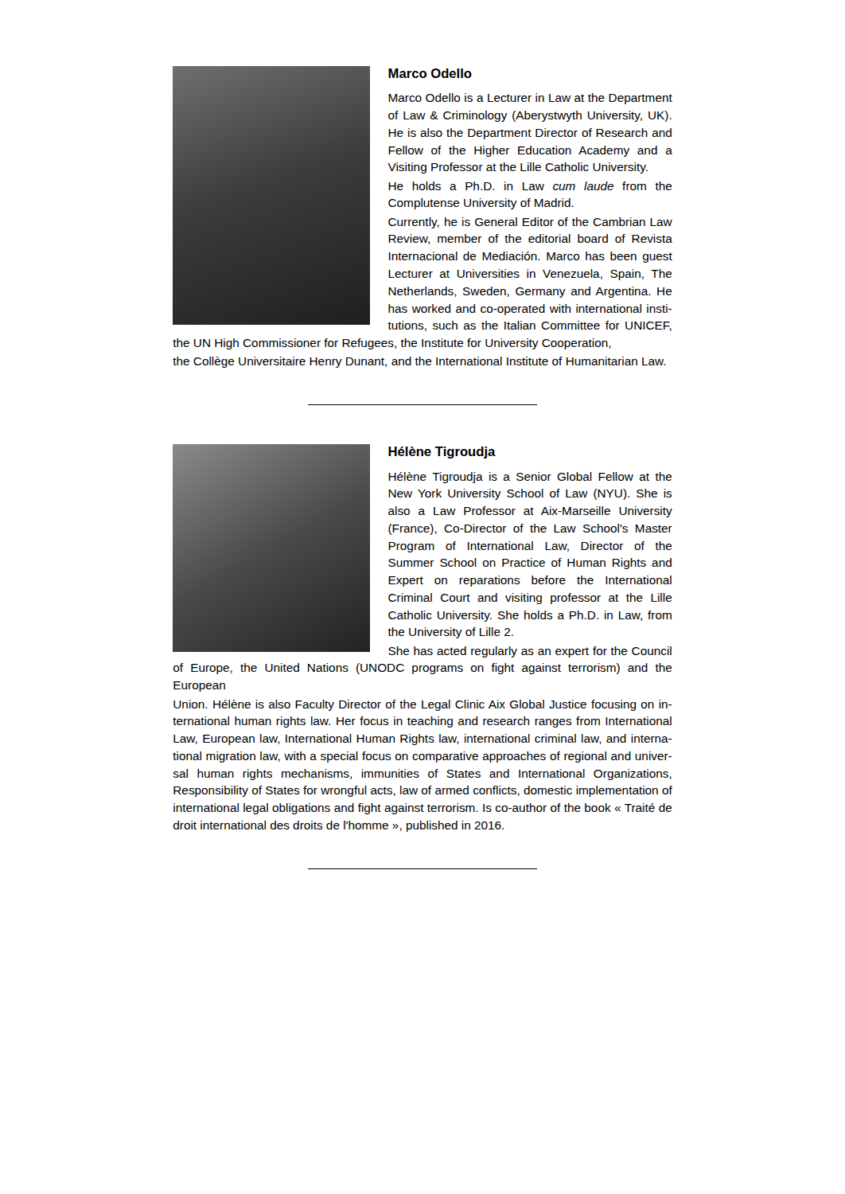Marco Odello
Marco Odello is a Lecturer in Law at the Department of Law & Criminology (Aberystwyth University, UK). He is also the Department Director of Research and Fellow of the Higher Education Academy and a Visiting Professor at the Lille Catholic University.
He holds a Ph.D. in Law cum laude from the Complutense University of Madrid.
Currently, he is General Editor of the Cambrian Law Review, member of the editorial board of Revista Internacional de Mediación. Marco has been guest Lecturer at Universities in Venezuela, Spain, The Netherlands, Sweden, Germany and Argentina. He has worked and co-operated with international institutions, such as the Italian Committee for UNICEF, the UN High Commissioner for Refugees, the Institute for University Cooperation,
the Collège Universitaire Henry Dunant, and the International Institute of Humanitarian Law.
Hélène Tigroudja
Hélène Tigroudja is a Senior Global Fellow at the New York University School of Law (NYU). She is also a Law Professor at Aix-Marseille University (France), Co-Director of the Law School's Master Program of International Law, Director of the Summer School on Practice of Human Rights and Expert on reparations before the International Criminal Court and visiting professor at the Lille Catholic University. She holds a Ph.D. in Law, from the University of Lille 2.
She has acted regularly as an expert for the Council of Europe, the United Nations (UNODC programs on fight against terrorism) and the European
Union. Hélène is also Faculty Director of the Legal Clinic Aix Global Justice focusing on international human rights law. Her focus in teaching and research ranges from International Law, European law, International Human Rights law, international criminal law, and international migration law, with a special focus on comparative approaches of regional and universal human rights mechanisms, immunities of States and International Organizations, Responsibility of States for wrongful acts, law of armed conflicts, domestic implementation of international legal obligations and fight against terrorism. Is co-author of the book « Traité de droit international des droits de l'homme », published in 2016.